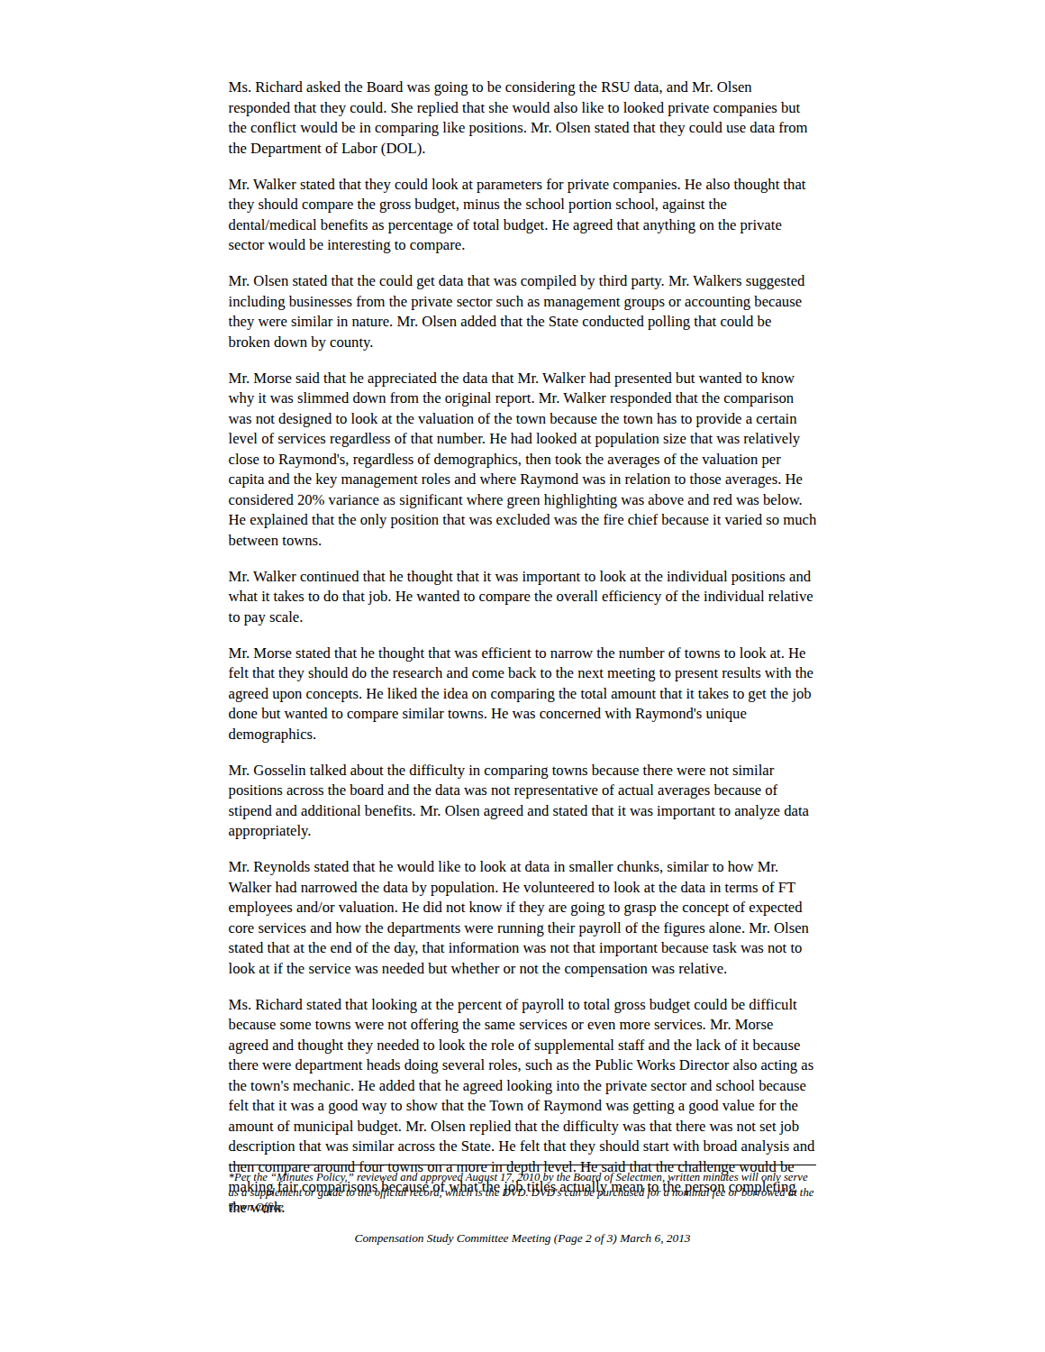Ms. Richard asked the Board was going to be considering the RSU data, and Mr. Olsen responded that they could. She replied that she would also like to looked private companies but the conflict would be in comparing like positions. Mr. Olsen stated that they could use data from the Department of Labor (DOL).
Mr. Walker stated that they could look at parameters for private companies. He also thought that they should compare the gross budget, minus the school portion school, against the dental/medical benefits as percentage of total budget. He agreed that anything on the private sector would be interesting to compare.
Mr. Olsen stated that the could get data that was compiled by third party. Mr. Walkers suggested including businesses from the private sector such as management groups or accounting because they were similar in nature. Mr. Olsen added that the State conducted polling that could be broken down by county.
Mr. Morse said that he appreciated the data that Mr. Walker had presented but wanted to know why it was slimmed down from the original report. Mr. Walker responded that the comparison was not designed to look at the valuation of the town because the town has to provide a certain level of services regardless of that number. He had looked at population size that was relatively close to Raymond's, regardless of demographics, then took the averages of the valuation per capita and the key management roles and where Raymond was in relation to those averages. He considered 20% variance as significant where green highlighting was above and red was below. He explained that the only position that was excluded was the fire chief because it varied so much between towns.
Mr. Walker continued that he thought that it was important to look at the individual positions and what it takes to do that job. He wanted to compare the overall efficiency of the individual relative to pay scale.
Mr. Morse stated that he thought that was efficient to narrow the number of towns to look at. He felt that they should do the research and come back to the next meeting to present results with the agreed upon concepts. He liked the idea on comparing the total amount that it takes to get the job done but wanted to compare similar towns. He was concerned with Raymond's unique demographics.
Mr. Gosselin talked about the difficulty in comparing towns because there were not similar positions across the board and the data was not representative of actual averages because of stipend and additional benefits. Mr. Olsen agreed and stated that it was important to analyze data appropriately.
Mr. Reynolds stated that he would like to look at data in smaller chunks, similar to how Mr. Walker had narrowed the data by population. He volunteered to look at the data in terms of FT employees and/or valuation. He did not know if they are going to grasp the concept of expected core services and how the departments were running their payroll of the figures alone. Mr. Olsen stated that at the end of the day, that information was not that important because task was not to look at if the service was needed but whether or not the compensation was relative.
Ms. Richard stated that looking at the percent of payroll to total gross budget could be difficult because some towns were not offering the same services or even more services. Mr. Morse agreed and thought they needed to look the role of supplemental staff and the lack of it because there were department heads doing several roles, such as the Public Works Director also acting as the town's mechanic. He added that he agreed looking into the private sector and school because felt that it was a good way to show that the Town of Raymond was getting a good value for the amount of municipal budget. Mr. Olsen replied that the difficulty was that there was not set job description that was similar across the State. He felt that they should start with broad analysis and then compare around four towns on a more in depth level. He said that the challenge would be making fair comparisons because of what the job titles actually mean to the person completing the work.
*Per the “Minutes Policy,” reviewed and approved August 17, 2010 by the Board of Selectmen, written minutes will only serve as a supplement or guide to the official record, which is the DVD. DVD's can be purchased for a nominal fee or borrowed at the Town Office
Compensation Study Committee Meeting (Page 2 of 3) March 6, 2013